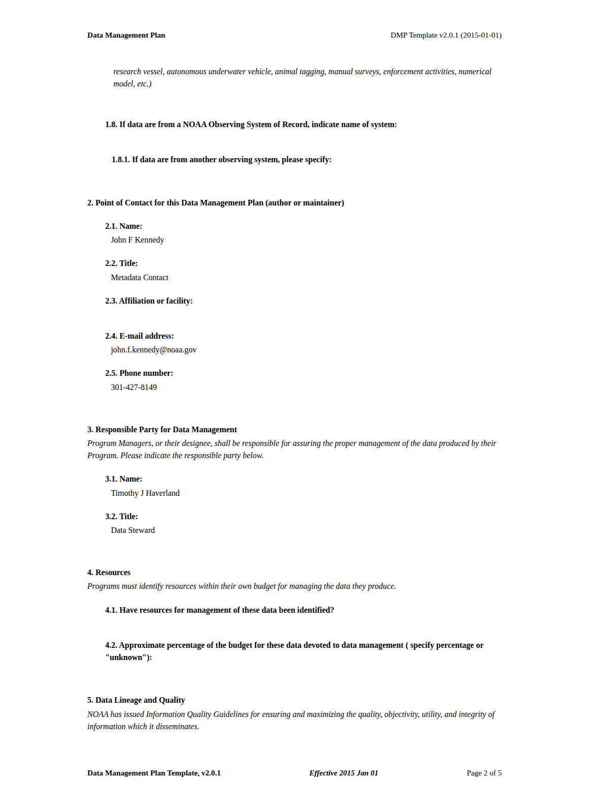Data Management Plan DMP Template v2.0.1 (2015-01-01)
research vessel, autonomous underwater vehicle, animal tagging, manual surveys, enforcement activities, numerical model, etc.)
1.8. If data are from a NOAA Observing System of Record, indicate name of system:
1.8.1. If data are from another observing system, please specify:
2. Point of Contact for this Data Management Plan (author or maintainer)
2.1. Name:
John F Kennedy
2.2. Title:
Metadata Contact
2.3. Affiliation or facility:
2.4. E-mail address:
john.f.kennedy@noaa.gov
2.5. Phone number:
301-427-8149
3. Responsible Party for Data Management
Program Managers, or their designee, shall be responsible for assuring the proper management of the data produced by their Program. Please indicate the responsible party below.
3.1. Name:
Timothy J Haverland
3.2. Title:
Data Steward
4. Resources
Programs must identify resources within their own budget for managing the data they produce.
4.1. Have resources for management of these data been identified?
4.2. Approximate percentage of the budget for these data devoted to data management ( specify percentage or "unknown"):
5. Data Lineage and Quality
NOAA has issued Information Quality Guidelines for ensuring and maximizing the quality, objectivity, utility, and integrity of information which it disseminates.
Data Management Plan Template, v2.0.1 Effective 2015 Jan 01 Page 2 of 5